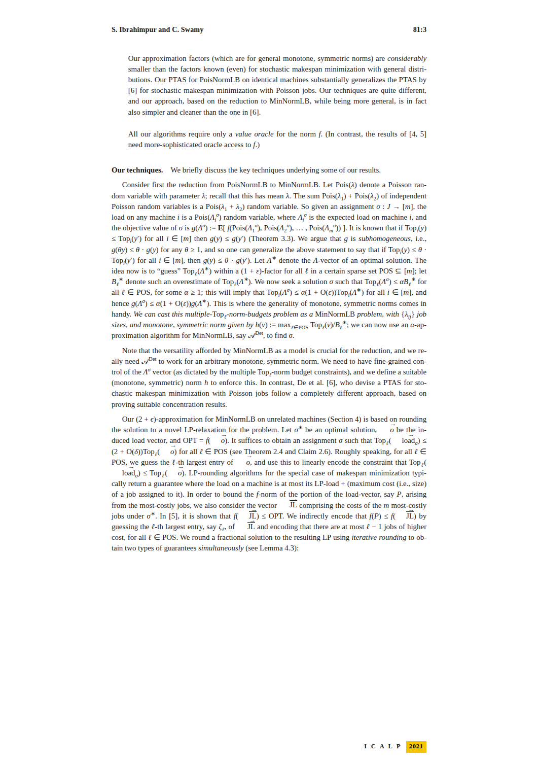S. Ibrahimpur and C. Swamy 81:3
Our approximation factors (which are for general monotone, symmetric norms) are considerably smaller than the factors known (even) for stochastic makespan minimization with general distributions. Our PTAS for PoisNormLB on identical machines substantially generalizes the PTAS by [6] for stochastic makespan minimization with Poisson jobs. Our techniques are quite different, and our approach, based on the reduction to MinNormLB, while being more general, is in fact also simpler and cleaner than the one in [6].
All our algorithms require only a value oracle for the norm f. (In contrast, the results of [4, 5] need more-sophisticated oracle access to f.)
Our techniques. We briefly discuss the key techniques underlying some of our results.
Consider first the reduction from PoisNormLB to MinNormLB. Let Pois(λ) denote a Poisson random variable with parameter λ; recall that this has mean λ. The sum Pois(λ1) + Pois(λ2) of independent Poisson random variables is a Pois(λ1 + λ2) random variable. So given an assignment σ : J → [m], the load on any machine i is a Pois(Λiσ) random variable, where Λiσ is the expected load on machine i, and the objective value of σ is g(Λσ) := E[ f(Pois(Λ1σ), Pois(Λ2σ), … , Pois(Λmσ)) ]. It is known that if Topi(y) ≤ Topi(y′) for all i ∈ [m] then g(y) ≤ g(y′) (Theorem 3.3). We argue that g is subhomogeneous, i.e., g(θy) ≤ θ · g(y) for any θ ≥ 1, and so one can generalize the above statement to say that if Topi(y) ≤ θ · Topi(y′) for all i ∈ [m], then g(y) ≤ θ · g(y′). Let Λ∗ denote the Λ-vector of an optimal solution. The idea now is to “guess” Topℓ(Λ∗) within a (1 + ε)-factor for all ℓ in a certain sparse set POS ⊆ [m]; let Bℓ∗ denote such an overestimate of Topℓ(Λ∗). We now seek a solution σ such that Topℓ(Λσ) ≤ αBℓ∗ for all ℓ ∈ POS, for some α ≥ 1; this will imply that Topi(Λσ) ≤ α(1 + O(ε))Topi(Λ∗) for all i ∈ [m], and hence g(Λσ) ≤ α(1 + O(ε))g(Λ∗). This is where the generality of monotone, symmetric norms comes in handy. We can cast this multiple-Topℓ-norm-budgets problem as a MinNormLB problem, with {λij} job sizes, and monotone, symmetric norm given by h(v) := maxℓ∈POS Topℓ(v)/Bℓ∗; we can now use an α-approximation algorithm for MinNormLB, say 𝒜Det, to find σ.
Note that the versatility afforded by MinNormLB as a model is crucial for the reduction, and we really need 𝒜Det to work for an arbitrary monotone, symmetric norm. We need to have fine-grained control of the Λσ vector (as dictated by the multiple Topℓ-norm budget constraints), and we define a suitable (monotone, symmetric) norm h to enforce this. In contrast, De et al. [6], who devise a PTAS for stochastic makespan minimization with Poisson jobs follow a completely different approach, based on proving suitable concentration results.
Our (2 + ϵ)-approximation for MinNormLB on unrelated machines (Section 4) is based on rounding the solution to a novel LP-relaxation for the problem. Let σ∗ be an optimal solution, o be the induced load vector, and OPT = f(o). It suffices to obtain an assignment σ such that Topℓ(loadσ) ≤ (2 + O(δ))Topℓ(o) for all ℓ ∈ POS (see Theorem 2.4 and Claim 2.6). Roughly speaking, for all ℓ ∈ POS, we guess the ℓ-th largest entry of o, and use this to linearly encode the constraint that Topℓ(loadσ) ≤ Topℓ(o). LP-rounding algorithms for the special case of makespan minimization typically return a guarantee where the load on a machine is at most its LP-load + (maximum cost (i.e., size) of a job assigned to it). In order to bound the f-norm of the portion of the load-vector, say P, arising from the most-costly jobs, we also consider the vector JL comprising the costs of the m most-costly jobs under σ∗. In [5], it is shown that f(JL) ≤ OPT. We indirectly encode that f(P) ≤ f(JL) by guessing the ℓ-th largest entry, say ζℓ, of JL and encoding that there are at most ℓ − 1 jobs of higher cost, for all ℓ ∈ POS. We round a fractional solution to the resulting LP using iterative rounding to obtain two types of guarantees simultaneously (see Lemma 4.3):
I C A L P 2021